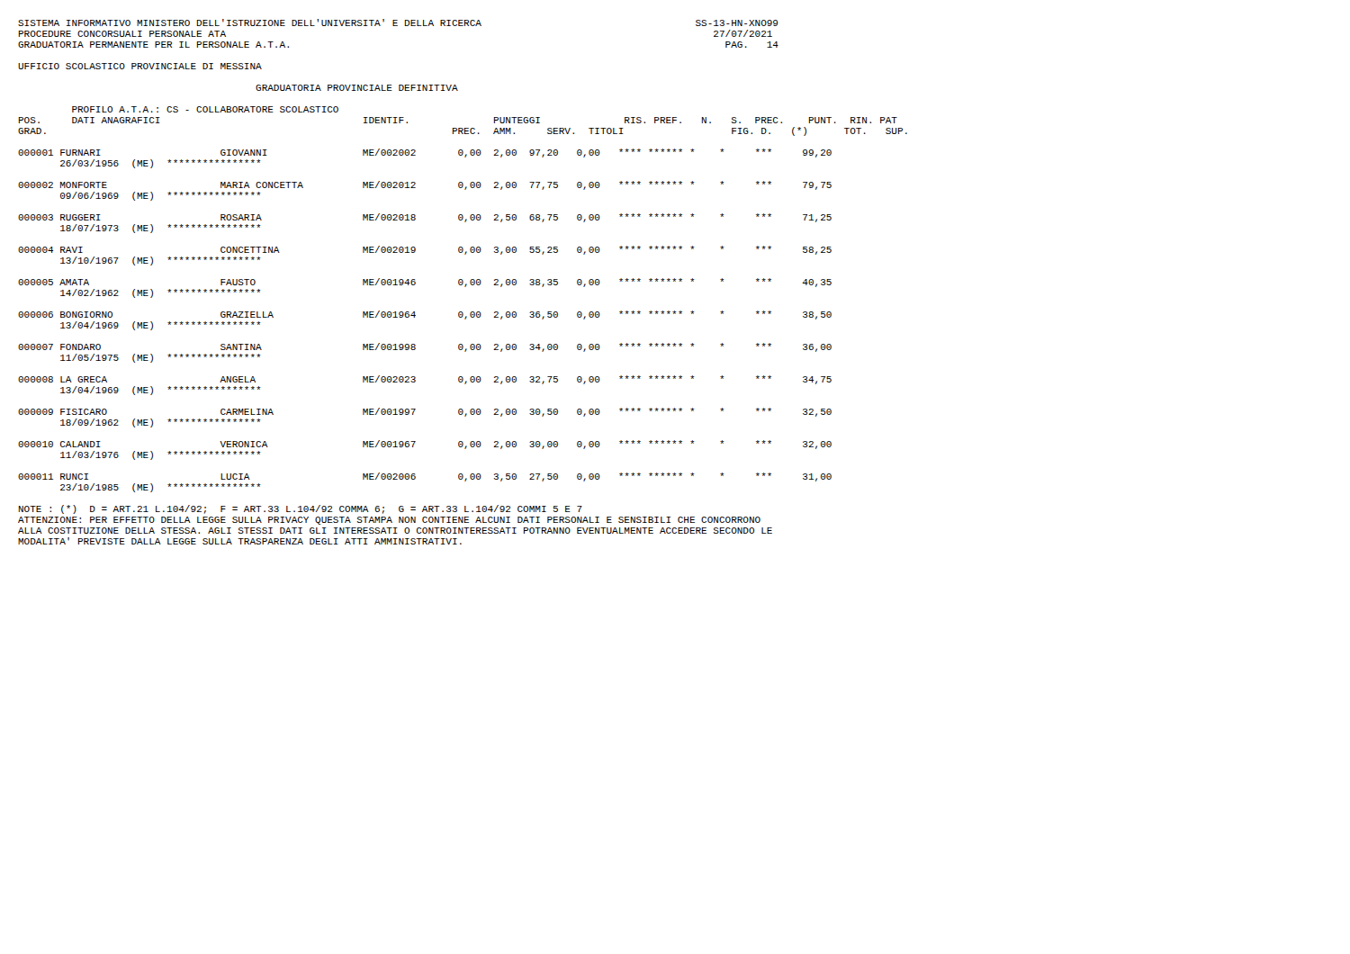SISTEMA INFORMATIVO MINISTERO DELL'ISTRUZIONE DELL'UNIVERSITA' E DELLA RICERCA                                    SS-13-HN-XNO99
PROCEDURE CONCORSUALI PERSONALE ATA                                                                                  27/07/2021
GRADUATORIA PERMANENTE PER IL PERSONALE A.T.A.                                                                         PAG.   14

UFFICIO SCOLASTICO PROVINCIALE DI MESSINA

                                        GRADUATORIA PROVINCIALE DEFINITIVA

         PROFILO A.T.A.: CS - COLLABORATORE SCOLASTICO
POS.     DATI ANAGRAFICI                                  IDENTIF.              PUNTEGGI              RIS. PREF.   N.   S.  PREC.    PUNT.  RIN. PAT
GRAD.                                                                    PREC.  AMM.     SERV.  TITOLI                  FIG. D.   (*)      TOT.   SUP.

000001 FURNARI                    GIOVANNI                ME/002002       0,00  2,00  97,20   0,00   **** ****** *    *     ***     99,20
       26/03/1956  (ME)  ****************

000002 MONFORTE                   MARIA CONCETTA          ME/002012       0,00  2,00  77,75   0,00   **** ****** *    *     ***     79,75
       09/06/1969  (ME)  ****************

000003 RUGGERI                    ROSARIA                 ME/002018       0,00  2,50  68,75   0,00   **** ****** *    *     ***     71,25
       18/07/1973  (ME)  ****************

000004 RAVI                       CONCETTINA              ME/002019       0,00  3,00  55,25   0,00   **** ****** *    *     ***     58,25
       13/10/1967  (ME)  ****************

000005 AMATA                      FAUSTO                  ME/001946       0,00  2,00  38,35   0,00   **** ****** *    *     ***     40,35
       14/02/1962  (ME)  ****************

000006 BONGIORNO                  GRAZIELLA               ME/001964       0,00  2,00  36,50   0,00   **** ****** *    *     ***     38,50
       13/04/1969  (ME)  ****************

000007 FONDARO                    SANTINA                 ME/001998       0,00  2,00  34,00   0,00   **** ****** *    *     ***     36,00
       11/05/1975  (ME)  ****************

000008 LA GRECA                   ANGELA                  ME/002023       0,00  2,00  32,75   0,00   **** ****** *    *     ***     34,75
       13/04/1969  (ME)  ****************

000009 FISICARO                   CARMELINA               ME/001997       0,00  2,00  30,50   0,00   **** ****** *    *     ***     32,50
       18/09/1962  (ME)  ****************

000010 CALANDI                    VERONICA                ME/001967       0,00  2,00  30,00   0,00   **** ****** *    *     ***     32,00
       11/03/1976  (ME)  ****************

000011 RUNCI                      LUCIA                   ME/002006       0,00  3,50  27,50   0,00   **** ****** *    *     ***     31,00
       23/10/1985  (ME)  ****************

NOTE : (*)  D = ART.21 L.104/92;  F = ART.33 L.104/92 COMMA 6;  G = ART.33 L.104/92 COMMI 5 E 7
ATTENZIONE: PER EFFETTO DELLA LEGGE SULLA PRIVACY QUESTA STAMPA NON CONTIENE ALCUNI DATI PERSONALI E SENSIBILI CHE CONCORRONO
ALLA COSTITUZIONE DELLA STESSA. AGLI STESSI DATI GLI INTERESSATI O CONTROINTERESSATI POTRANNO EVENTUALMENTE ACCEDERE SECONDO LE
MODALITA' PREVISTE DALLA LEGGE SULLA TRASPARENZA DEGLI ATTI AMMINISTRATIVI.